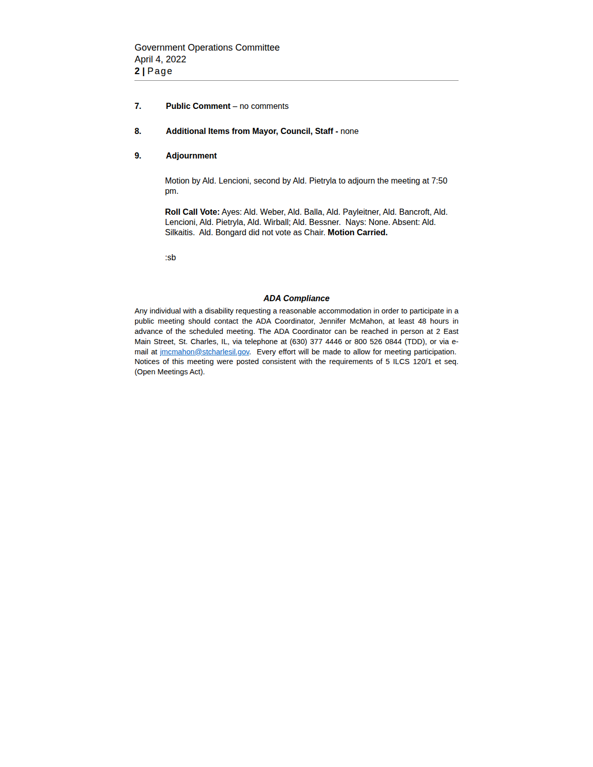Government Operations Committee
April 4, 2022
2 | Page
7. Public Comment – no comments
8. Additional Items from Mayor, Council, Staff - none
9. Adjournment
Motion by Ald. Lencioni, second by Ald. Pietryla to adjourn the meeting at 7:50 pm.
Roll Call Vote: Ayes: Ald. Weber, Ald. Balla, Ald. Payleitner, Ald. Bancroft, Ald. Lencioni, Ald. Pietryla, Ald. Wirball; Ald. Bessner. Nays: None. Absent: Ald. Silkaitis. Ald. Bongard did not vote as Chair. Motion Carried.
:sb
ADA Compliance
Any individual with a disability requesting a reasonable accommodation in order to participate in a public meeting should contact the ADA Coordinator, Jennifer McMahon, at least 48 hours in advance of the scheduled meeting. The ADA Coordinator can be reached in person at 2 East Main Street, St. Charles, IL, via telephone at (630) 377 4446 or 800 526 0844 (TDD), or via e-mail at jmcmahon@stcharlesil.gov. Every effort will be made to allow for meeting participation. Notices of this meeting were posted consistent with the requirements of 5 ILCS 120/1 et seq. (Open Meetings Act).